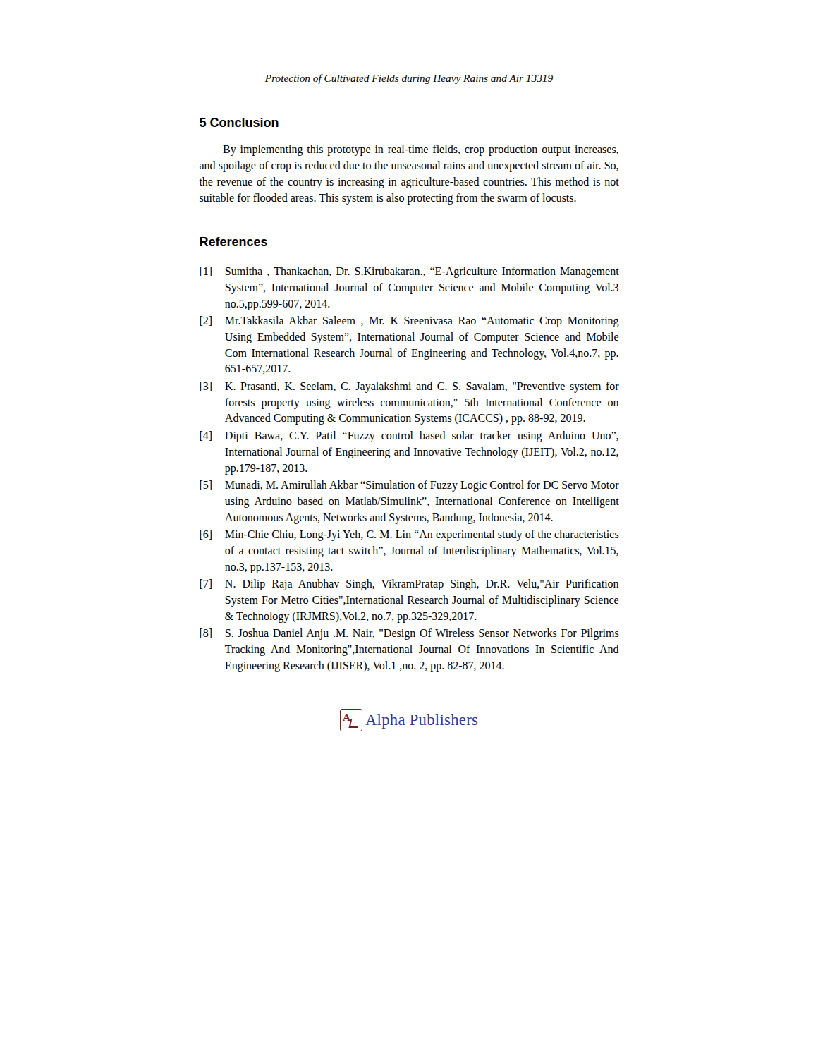Protection of Cultivated Fields during Heavy Rains and Air 13319
5 Conclusion
By implementing this prototype in real-time fields, crop production output increases, and spoilage of crop is reduced due to the unseasonal rains and unexpected stream of air. So, the revenue of the country is increasing in agriculture-based countries. This method is not suitable for flooded areas. This system is also protecting from the swarm of locusts.
References
[1] Sumitha , Thankachan, Dr. S.Kirubakaran., “E-Agriculture Information Management System”, International Journal of Computer Science and Mobile Computing Vol.3 no.5,pp.599-607, 2014.
[2] Mr.Takkasila Akbar Saleem , Mr. K Sreenivasa Rao “Automatic Crop Monitoring Using Embedded System”, International Journal of Computer Science and Mobile Com International Research Journal of Engineering and Technology, Vol.4,no.7, pp. 651-657,2017.
[3] K. Prasanti, K. Seelam, C. Jayalakshmi and C. S. Savalam, "Preventive system for forests property using wireless communication," 5th International Conference on Advanced Computing & Communication Systems (ICACCS) , pp. 88-92, 2019.
[4] Dipti Bawa, C.Y. Patil “Fuzzy control based solar tracker using Arduino Uno”, International Journal of Engineering and Innovative Technology (IJEIT), Vol.2, no.12, pp.179-187, 2013.
[5] Munadi, M. Amirullah Akbar “Simulation of Fuzzy Logic Control for DC Servo Motor using Arduino based on Matlab/Simulink”, International Conference on Intelligent Autonomous Agents, Networks and Systems, Bandung, Indonesia, 2014.
[6] Min-Chie Chiu, Long-Jyi Yeh, C. M. Lin “An experimental study of the characteristics of a contact resisting tact switch”, Journal of Interdisciplinary Mathematics, Vol.15, no.3, pp.137-153, 2013.
[7] N. Dilip Raja Anubhav Singh, VikramPratap Singh, Dr.R. Velu,"Air Purification System For Metro Cities",International Research Journal of Multidisciplinary Science & Technology (IRJMRS),Vol.2, no.7, pp.325-329,2017.
[8] S. Joshua Daniel Anju .M. Nair, "Design Of Wireless Sensor Networks For Pilgrims Tracking And Monitoring",International Journal Of Innovations In Scientific And Engineering Research (IJISER), Vol.1 ,no. 2, pp. 82-87, 2014.
Alpha Publishers